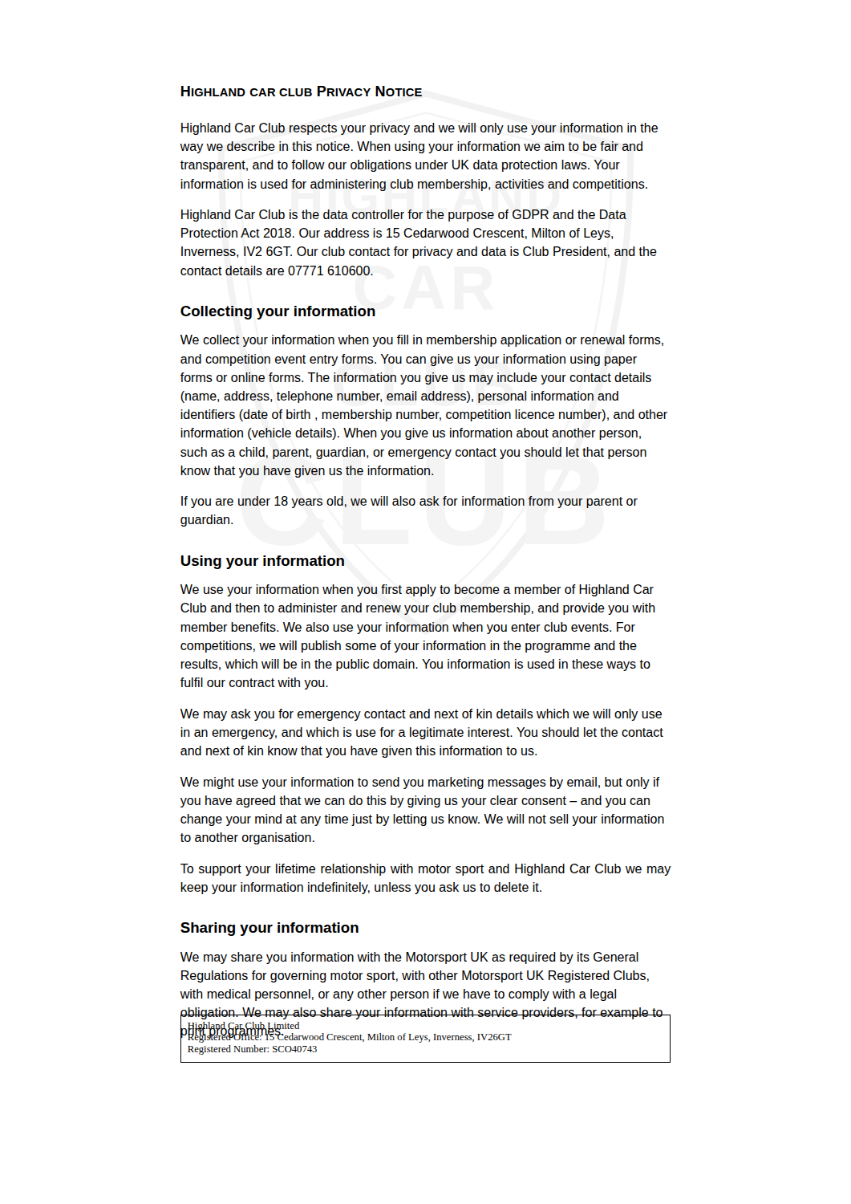HIGHLAND CAR CLUB CLUB
HIGHLAND CAR CLUB PRIVACY NOTICE
Highland Car Club respects your privacy and we will only use your information in the way we describe in this notice. When using your information we aim to be fair and transparent, and to follow our obligations under UK data protection laws. Your information is used for administering club membership, activities and competitions.
Highland Car Club is the data controller for the purpose of GDPR and the Data Protection Act 2018. Our address is 15 Cedarwood Crescent, Milton of Leys, Inverness, IV2 6GT. Our club contact for privacy and data is Club President, and the contact details are 07771 610600.
Collecting your information
We collect your information when you fill in membership application or renewal forms, and competition event entry forms. You can give us your information using paper forms or online forms. The information you give us may include your contact details (name, address, telephone number, email address), personal information and identifiers (date of birth , membership number, competition licence number), and other information (vehicle details). When you give us information about another person, such as a child, parent, guardian, or emergency contact you should let that person know that you have given us the information.
If you are under 18 years old, we will also ask for information from your parent or guardian.
Using your information
We use your information when you first apply to become a member of Highland Car Club and then to administer and renew your club membership, and provide you with member benefits. We also use your information when you enter club events. For competitions, we will publish some of your information in the programme and the results, which will be in the public domain. You information is used in these ways to fulfil our contract with you.
We may ask you for emergency contact and next of kin details which we will only use in an emergency, and which is use for a legitimate interest. You should let the contact and next of kin know that you have given this information to us.
We might use your information to send you marketing messages by email, but only if you have agreed that we can do this by giving us your clear consent – and you can change your mind at any time just by letting us know. We will not sell your information to another organisation.
To support your lifetime relationship with motor sport and Highland Car Club we may keep your information indefinitely, unless you ask us to delete it.
Sharing your information
We may share you information with the Motorsport UK as required by its General Regulations for governing motor sport, with other Motorsport UK Registered Clubs, with medical personnel, or any other person if we have to comply with a legal obligation. We may also share your information with service providers, for example to print programmes.
Highland Car Club Limited
Registered Office: 15 Cedarwood Crescent, Milton of Leys, Inverness, IV26GT
Registered Number: SCO40743